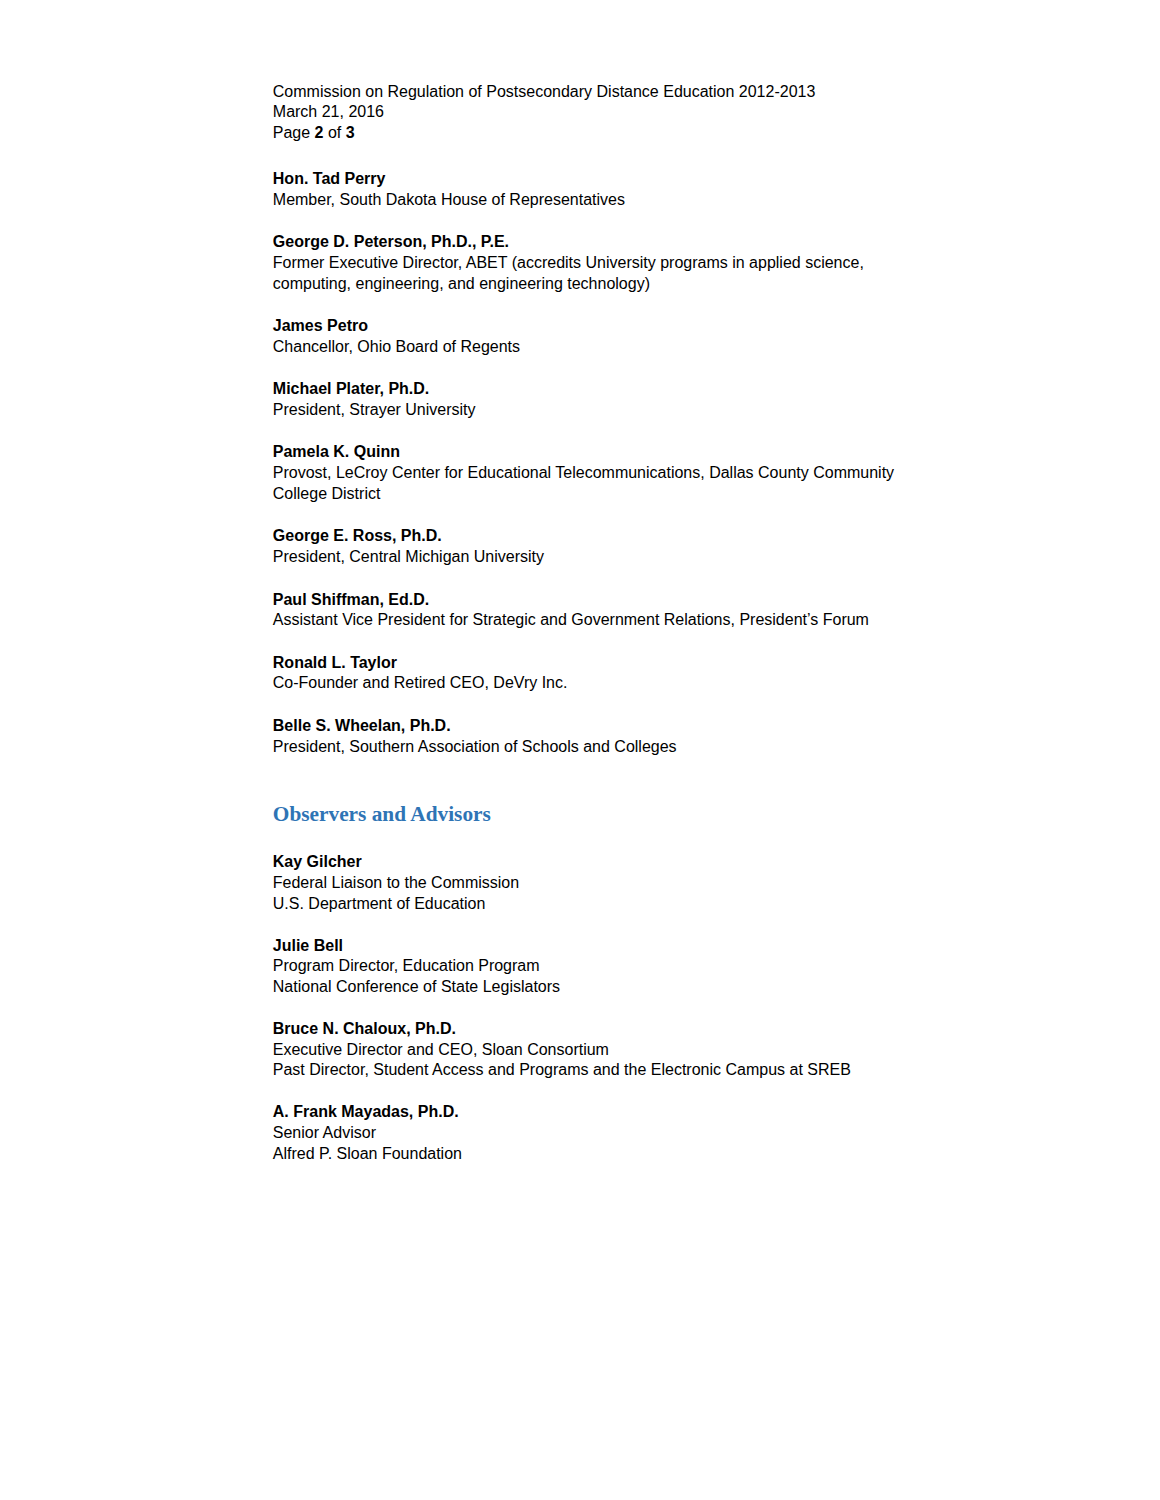Commission on Regulation of Postsecondary Distance Education 2012-2013
March 21, 2016
Page 2 of 3
Hon. Tad Perry
Member, South Dakota House of Representatives
George D. Peterson, Ph.D., P.E.
Former Executive Director, ABET (accredits University programs in applied science, computing, engineering, and engineering technology)
James Petro
Chancellor, Ohio Board of Regents
Michael Plater, Ph.D.
President, Strayer University
Pamela K. Quinn
Provost, LeCroy Center for Educational Telecommunications, Dallas County Community College District
George E. Ross, Ph.D.
President, Central Michigan University
Paul Shiffman, Ed.D.
Assistant Vice President for Strategic and Government Relations, President’s Forum
Ronald L. Taylor
Co-Founder and Retired CEO, DeVry Inc.
Belle S. Wheelan, Ph.D.
President, Southern Association of Schools and Colleges
Observers and Advisors
Kay Gilcher
Federal Liaison to the Commission
U.S. Department of Education
Julie Bell
Program Director, Education Program
National Conference of State Legislators
Bruce N. Chaloux, Ph.D.
Executive Director and CEO, Sloan Consortium
Past Director, Student Access and Programs and the Electronic Campus at SREB
A. Frank Mayadas, Ph.D.
Senior Advisor
Alfred P. Sloan Foundation